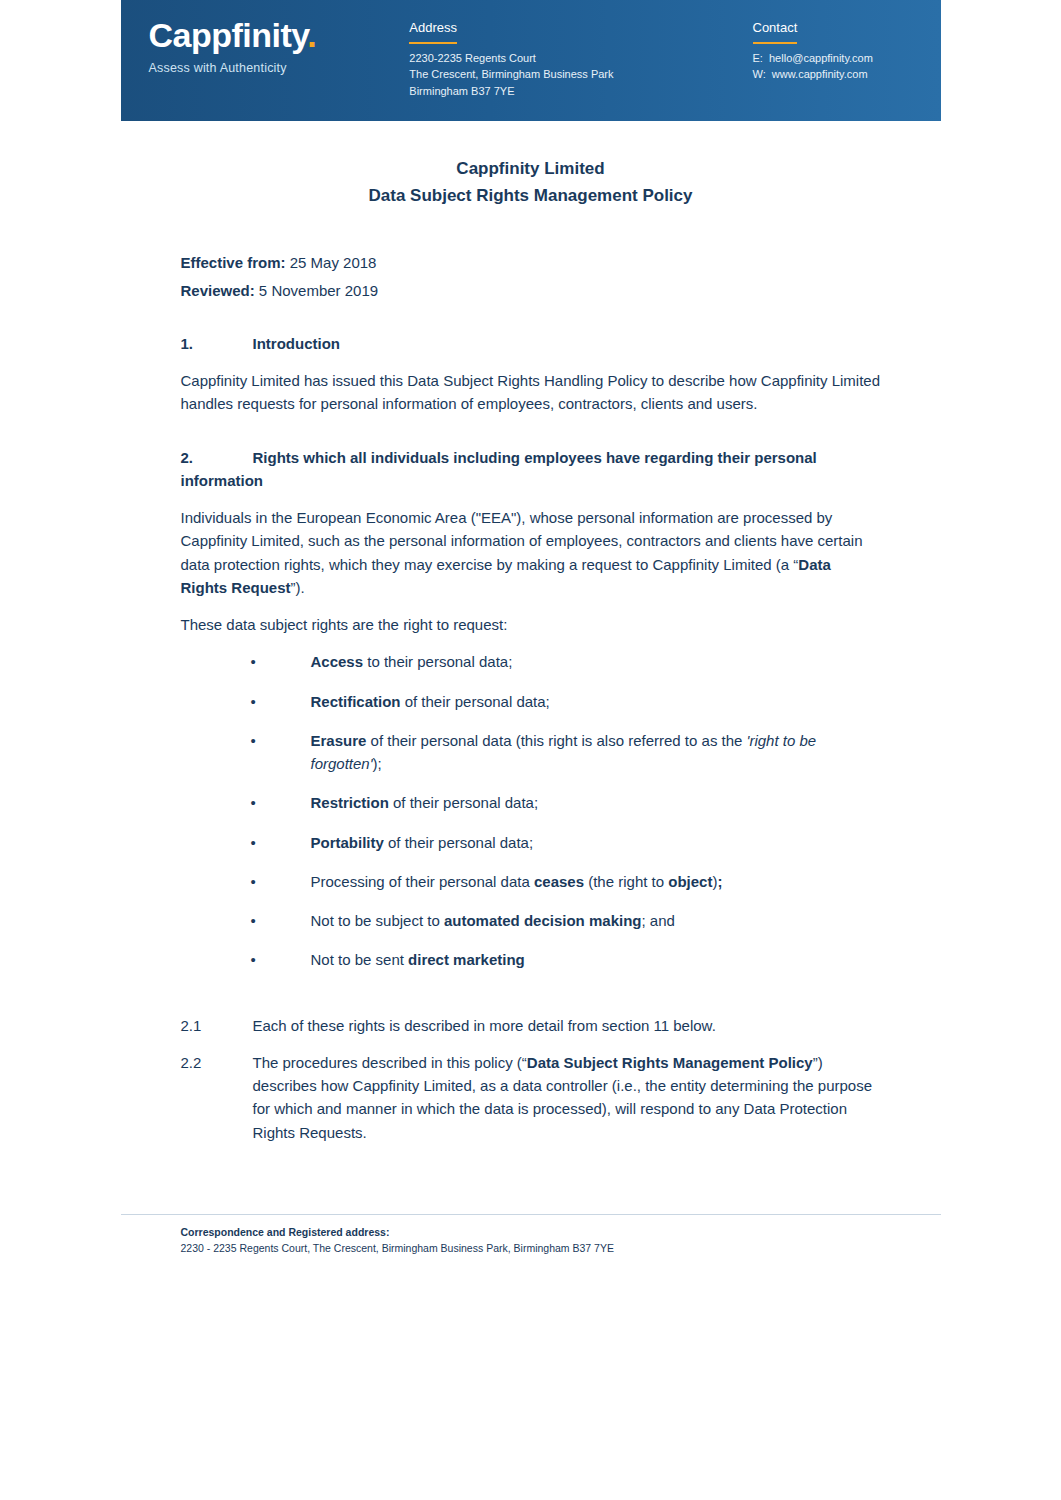Cappfinity.
Assess with Authenticity
Address
2230-2235 Regents Court
The Crescent, Birmingham Business Park
Birmingham B37 7YE
Contact
E: hello@cappfinity.com
W: www.cappfinity.com
Cappfinity Limited
Data Subject Rights Management Policy
Effective from: 25 May 2018
Reviewed: 5 November 2019
1. Introduction
Cappfinity Limited has issued this Data Subject Rights Handling Policy to describe how Cappfinity Limited handles requests for personal information of employees, contractors, clients and users.
2. Rights which all individuals including employees have regarding their personal information
Individuals in the European Economic Area ("EEA"), whose personal information are processed by Cappfinity Limited, such as the personal information of employees, contractors and clients have certain data protection rights, which they may exercise by making a request to Cappfinity Limited (a “Data Rights Request”).
These data subject rights are the right to request:
Access to their personal data;
Rectification of their personal data;
Erasure of their personal data (this right is also referred to as the 'right to be forgotten');
Restriction of their personal data;
Portability of their personal data;
Processing of their personal data ceases (the right to object);
Not to be subject to automated decision making; and
Not to be sent direct marketing
2.1
Each of these rights is described in more detail from section 11 below.
2.2
The procedures described in this policy (“Data Subject Rights Management Policy”) describes how Cappfinity Limited, as a data controller (i.e., the entity determining the purpose for which and manner in which the data is processed), will respond to any Data Protection Rights Requests.
Correspondence and Registered address:
2230 - 2235 Regents Court, The Crescent, Birmingham Business Park, Birmingham B37 7YE